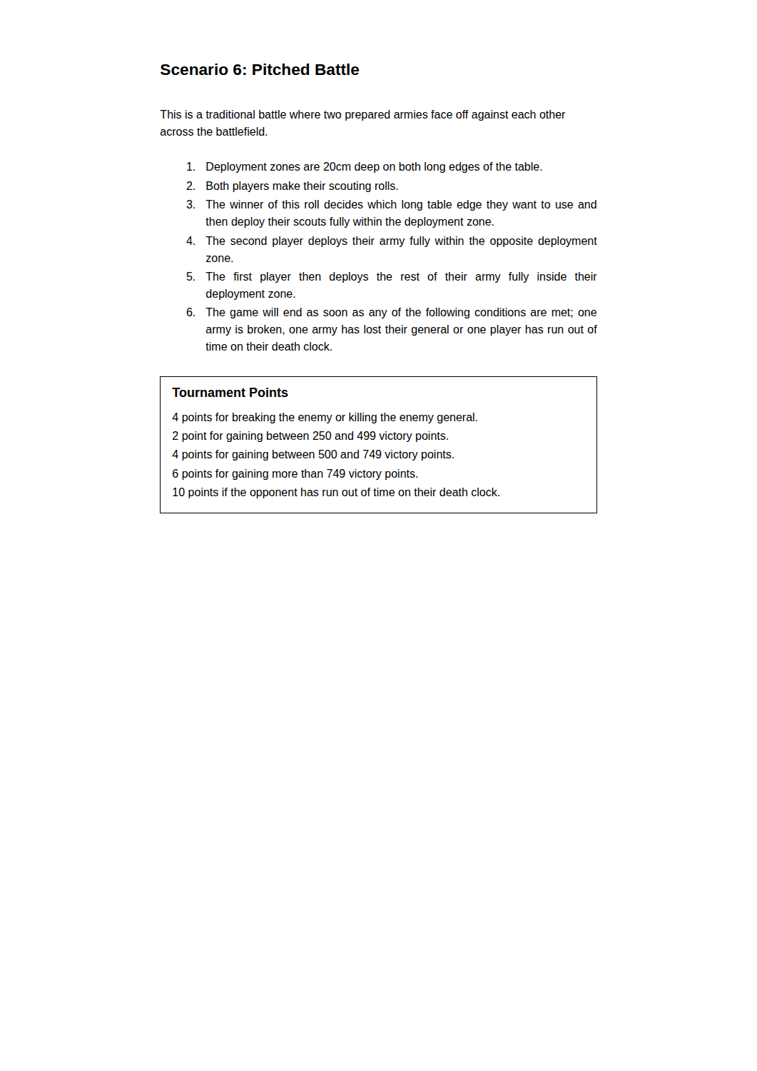Scenario 6: Pitched Battle
This is a traditional battle where two prepared armies face off against each other across the battlefield.
Deployment zones are 20cm deep on both long edges of the table.
Both players make their scouting rolls.
The winner of this roll decides which long table edge they want to use and then deploy their scouts fully within the deployment zone.
The second player deploys their army fully within the opposite deployment zone.
The first player then deploys the rest of their army fully inside their deployment zone.
The game will end as soon as any of the following conditions are met; one army is broken, one army has lost their general or one player has run out of time on their death clock.
Tournament Points
4 points for breaking the enemy or killing the enemy general.
2 point for gaining between 250 and 499 victory points.
4 points for gaining between 500 and 749 victory points.
6 points for gaining more than 749 victory points.
10 points if the opponent has run out of time on their death clock.